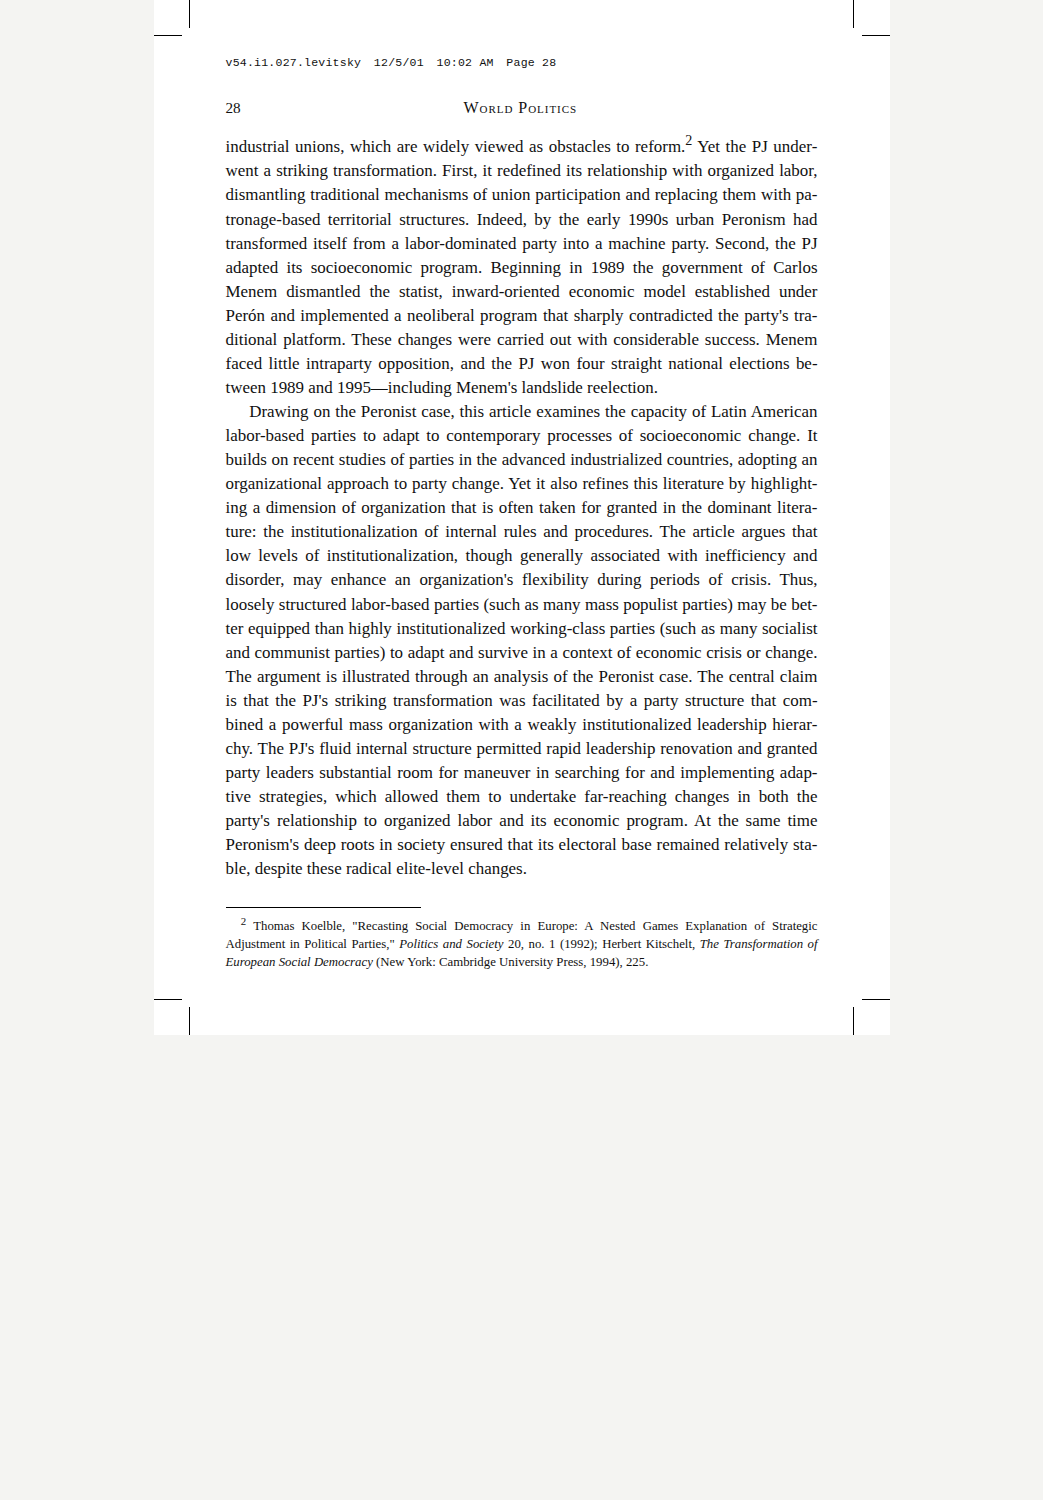v54.i1.027.levitsky 12/5/01 10:02 AM Page 28
28
World Politics
industrial unions, which are widely viewed as obstacles to reform.2 Yet the PJ underwent a striking transformation. First, it redefined its relationship with organized labor, dismantling traditional mechanisms of union participation and replacing them with patronage-based territorial structures. Indeed, by the early 1990s urban Peronism had transformed itself from a labor-dominated party into a machine party. Second, the PJ adapted its socioeconomic program. Beginning in 1989 the government of Carlos Menem dismantled the statist, inward-oriented economic model established under Perón and implemented a neoliberal program that sharply contradicted the party's traditional platform. These changes were carried out with considerable success. Menem faced little intraparty opposition, and the PJ won four straight national elections between 1989 and 1995—including Menem's landslide reelection.
Drawing on the Peronist case, this article examines the capacity of Latin American labor-based parties to adapt to contemporary processes of socioeconomic change. It builds on recent studies of parties in the advanced industrialized countries, adopting an organizational approach to party change. Yet it also refines this literature by highlighting a dimension of organization that is often taken for granted in the dominant literature: the institutionalization of internal rules and procedures. The article argues that low levels of institutionalization, though generally associated with inefficiency and disorder, may enhance an organization's flexibility during periods of crisis. Thus, loosely structured labor-based parties (such as many mass populist parties) may be better equipped than highly institutionalized working-class parties (such as many socialist and communist parties) to adapt and survive in a context of economic crisis or change. The argument is illustrated through an analysis of the Peronist case. The central claim is that the PJ's striking transformation was facilitated by a party structure that combined a powerful mass organization with a weakly institutionalized leadership hierarchy. The PJ's fluid internal structure permitted rapid leadership renovation and granted party leaders substantial room for maneuver in searching for and implementing adaptive strategies, which allowed them to undertake far-reaching changes in both the party's relationship to organized labor and its economic program. At the same time Peronism's deep roots in society ensured that its electoral base remained relatively stable, despite these radical elite-level changes.
2 Thomas Koelble, "Recasting Social Democracy in Europe: A Nested Games Explanation of Strategic Adjustment in Political Parties," Politics and Society 20, no. 1 (1992); Herbert Kitschelt, The Transformation of European Social Democracy (New York: Cambridge University Press, 1994), 225.